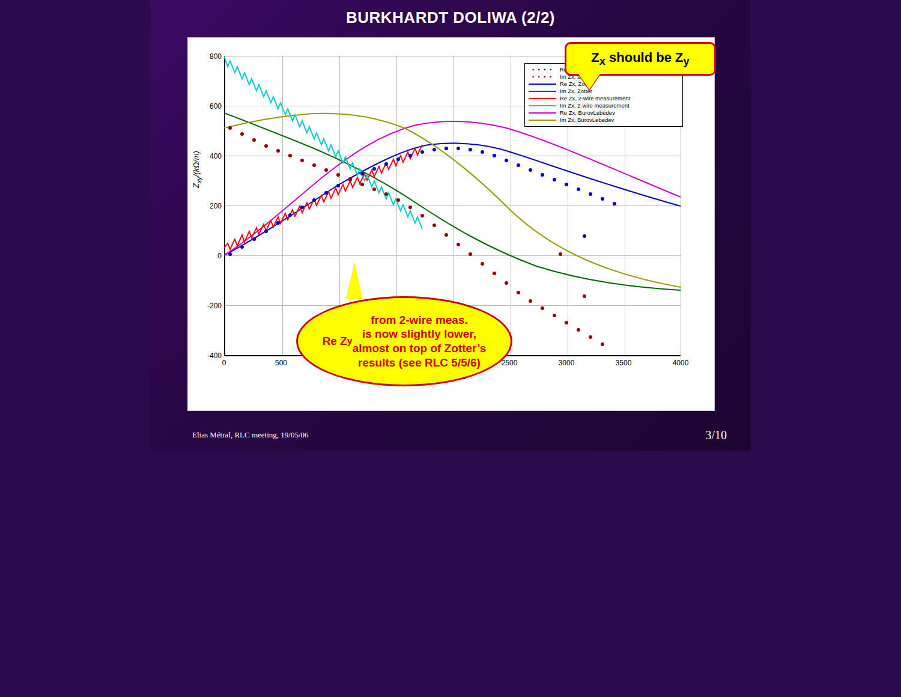BURKHARDT DOLIWA (2/2)
Zx should be Zy
Zxy/(kΩ/m)
f/MHz
800
600
400
200
0
-200
-400
0
500
1000
1500
2000
2500
3000
3500
4000
• • • •Re Zx, sim.
• • • •Im Zx, sim.
Re Zx, Zotter
Im Zx, Zotter
Re Zx, 2-wire measurement
Im Zx, 2-wire measurement
Re Zx, BurovLebedev
Im Zx, BurovLebedev
Re Zy from 2-wire meas.
is now slightly lower,
almost on top of Zotter’s
results (see RLC 5/5/6)
Elias Métral, RLC meeting, 19/05/06
3/10